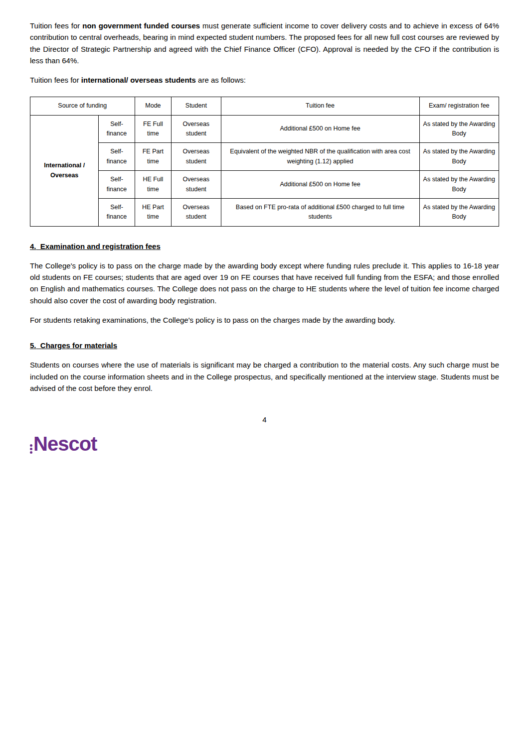Tuition fees for non government funded courses must generate sufficient income to cover delivery costs and to achieve in excess of 64% contribution to central overheads, bearing in mind expected student numbers. The proposed fees for all new full cost courses are reviewed by the Director of Strategic Partnership and agreed with the Chief Finance Officer (CFO). Approval is needed by the CFO if the contribution is less than 64%.
Tuition fees for international/ overseas students are as follows:
| Source of funding | Mode | Student | Tuition fee | Exam/ registration fee |
| --- | --- | --- | --- | --- |
| International / Overseas | Self-finance | FE Full time | Overseas student | Additional £500 on Home fee | As stated by the Awarding Body |
| Self-finance | FE Part time | Overseas student | Equivalent of the weighted NBR of the qualification with area cost weighting (1.12) applied | As stated by the Awarding Body |
| Self-finance | HE Full time | Overseas student | Additional £500 on Home fee | As stated by the Awarding Body |
| Self-finance | HE Part time | Overseas student | Based on FTE pro-rata of additional £500 charged to full time students | As stated by the Awarding Body |
4. Examination and registration fees
The College's policy is to pass on the charge made by the awarding body except where funding rules preclude it. This applies to 16-18 year old students on FE courses; students that are aged over 19 on FE courses that have received full funding from the ESFA; and those enrolled on English and mathematics courses. The College does not pass on the charge to HE students where the level of tuition fee income charged should also cover the cost of awarding body registration.
For students retaking examinations, the College's policy is to pass on the charges made by the awarding body.
5. Charges for materials
Students on courses where the use of materials is significant may be charged a contribution to the material costs. Any such charge must be included on the course information sheets and in the College prospectus, and specifically mentioned at the interview stage. Students must be advised of the cost before they enrol.
4
Nescot